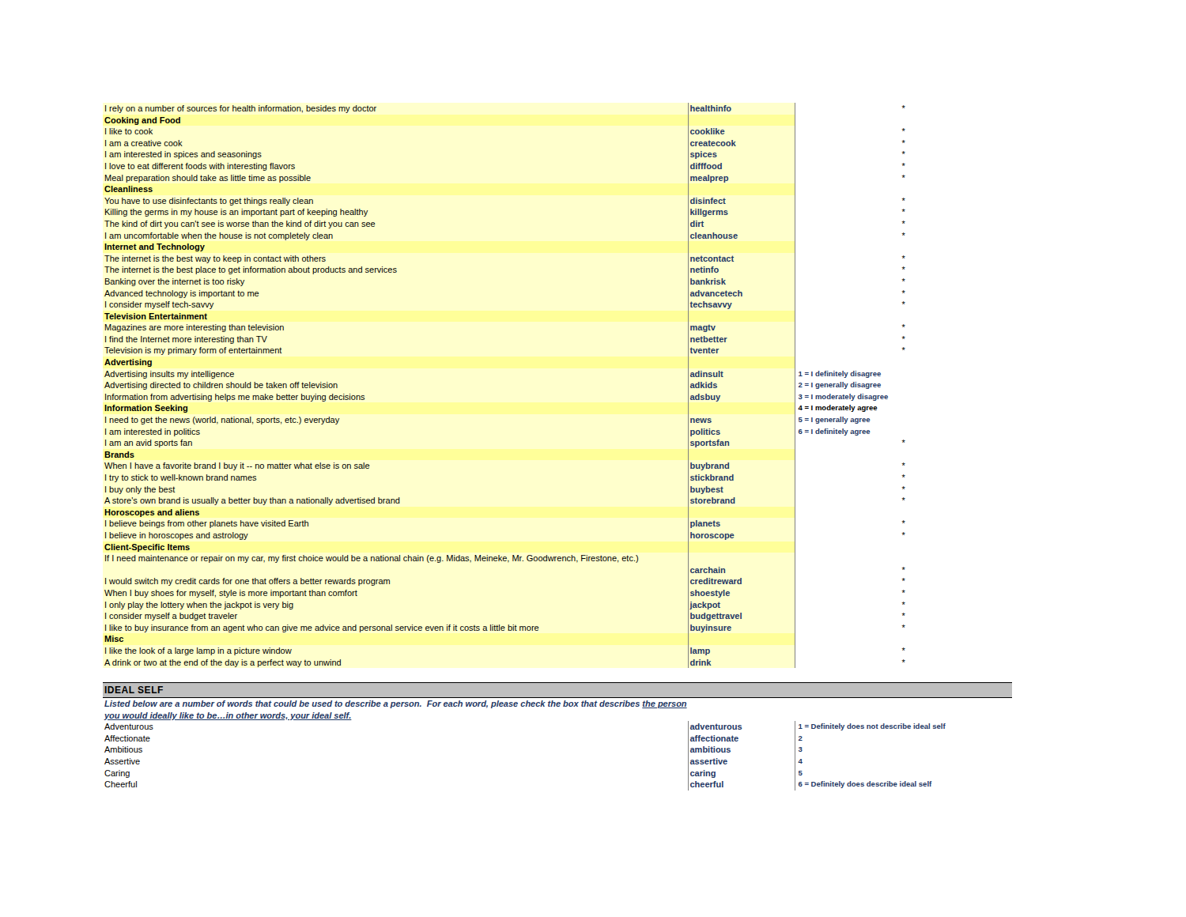| I rely on a number of sources for health information, besides my doctor | healthinfo | * |
| Cooking and Food | | |
| I like to cook | cooklike | * |
| I am a creative cook | createcook | * |
| I am interested in spices and seasonings | spices | * |
| I love to eat different foods with interesting flavors | difffood | * |
| Meal preparation should take as little time as possible | mealprep | * |
| Cleanliness | | |
| You have to use disinfectants to get things really clean | disinfect | * |
| Killing the germs in my house is an important part of keeping healthy | killgerms | * |
| The kind of dirt you can't see is worse than the kind of dirt you can see | dirt | * |
| I am uncomfortable when the house is not completely clean | cleanhouse | * |
| Internet and Technology | | |
| The internet is the best way to keep in contact with others | netcontact | * |
| The internet is the best place to get information about products and services | netinfo | * |
| Banking over the internet is too risky | bankrisk | * |
| Advanced technology is important to me | advancetech | * |
| I consider myself tech-savvy | techsavvy | * |
| Television Entertainment | | |
| Magazines are more interesting than television | magtv | * |
| I find the Internet more interesting than TV | netbetter | * |
| Television is my primary form of entertainment | tventer | * |
| Advertising | | |
| Advertising insults my intelligence | adinsult | 1 = I definitely disagree |
| Advertising directed to children should be taken off television | adkids | 2 = I generally disagree |
| Information from advertising helps me make better buying decisions | adsbuy | 3 = I moderately disagree |
| Information Seeking | | 4 = I moderately agree |
| I need to get the news (world, national, sports, etc.) everyday | news | 5 = I generally agree |
| I am interested in politics | politics | 6 = I definitely agree |
| I am an avid sports fan | sportsfan | * |
| Brands | | |
| When I have a favorite brand I buy it -- no matter what else is on sale | buybrand | * |
| I try to stick to well-known brand names | stickbrand | * |
| I buy only the best | buybest | * |
| A store's own brand is usually a better buy than a nationally advertised brand | storebrand | * |
| Horoscopes and aliens | | |
| I believe beings from other planets have visited Earth | planets | * |
| I believe in horoscopes and astrology | horoscope | * |
| Client-Specific Items | | |
| If I need maintenance or repair on my car, my first choice would be a national chain (e.g. Midas, Meineke, Mr. Goodwrench, Firestone, etc.) | carchain | * |
| I would switch my credit cards for one that offers a better rewards program | creditreward | * |
| When I buy shoes for myself, style is more important than comfort | shoestyle | * |
| I only play the lottery when the jackpot is very big | jackpot | * |
| I consider myself a budget traveler | budgettravel | * |
| I like to buy insurance from an agent who can give me advice and personal service even if it costs a little bit more | buyinsure | * |
| Misc | | |
| I like the look of a large lamp in a picture window | lamp | * |
| A drink or two at the end of the day is a perfect way to unwind | drink | * |
IDEAL SELF
Listed below are a number of words that could be used to describe a person. For each word, please check the box that describes the person you would ideally like to be…in other words, your ideal self.
| Adventurous | adventurous | 1 = Definitely does not describe ideal self |
| Affectionate | affectionate | 2 |
| Ambitious | ambitious | 3 |
| Assertive | assertive | 4 |
| Caring | caring | 5 |
| Cheerful | cheerful | 6 = Definitely does describe ideal self |